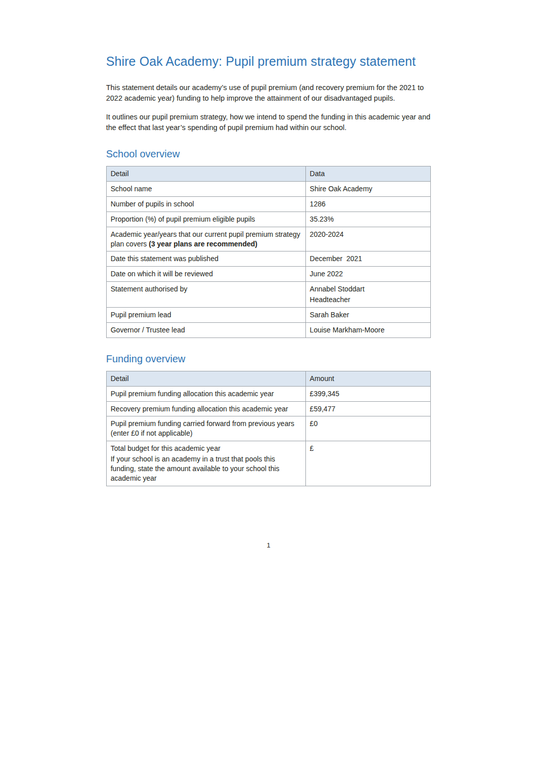Shire Oak Academy: Pupil premium strategy statement
This statement details our academy’s use of pupil premium (and recovery premium for the 2021 to 2022 academic year) funding to help improve the attainment of our disadvantaged pupils.
It outlines our pupil premium strategy, how we intend to spend the funding in this academic year and the effect that last year’s spending of pupil premium had within our school.
School overview
| Detail | Data |
| --- | --- |
| School name | Shire Oak Academy |
| Number of pupils in school | 1286 |
| Proportion (%) of pupil premium eligible pupils | 35.23% |
| Academic year/years that our current pupil premium strategy plan covers (3 year plans are recommended) | 2020-2024 |
| Date this statement was published | December 2021 |
| Date on which it will be reviewed | June 2022 |
| Statement authorised by | Annabel Stoddart Headteacher |
| Pupil premium lead | Sarah Baker |
| Governor / Trustee lead | Louise Markham-Moore |
Funding overview
| Detail | Amount |
| --- | --- |
| Pupil premium funding allocation this academic year | £399,345 |
| Recovery premium funding allocation this academic year | £59,477 |
| Pupil premium funding carried forward from previous years (enter £0 if not applicable) | £0 |
| Total budget for this academic year If your school is an academy in a trust that pools this funding, state the amount available to your school this academic year | £ |
1